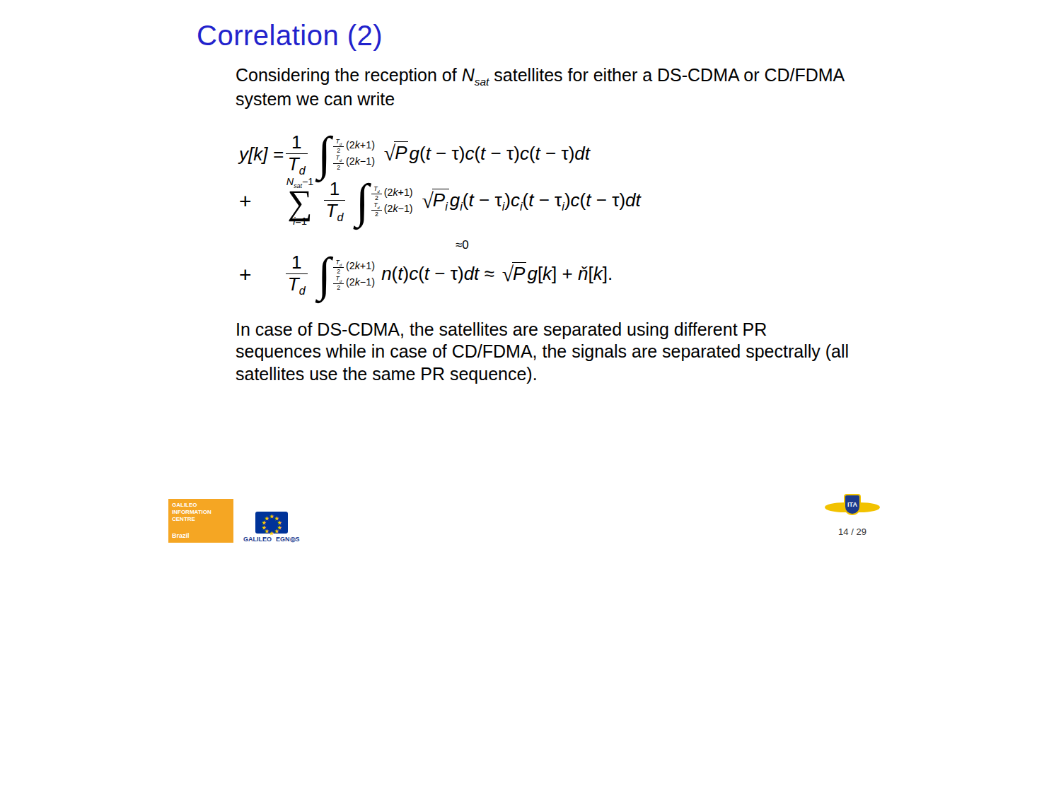Correlation (2)
Considering the reception of Nsat satellites for either a DS-CDMA or CD/FDMA system we can write
| y[k] = | 1 T d ∫ T d 2 (2 k +1) T d 2 (2 k −1) √ P g ( t − τ) c ( t − τ) c ( t − τ) dt |
| + | N sat −1 ∑ i =1 1 T d ∫ T d 2 (2 k +1) T d 2 (2 k −1) √ P i g i ( t − τ i ) c i ( t − τ i ) c ( t − τ) dt |
| | ⏟ ≈0 |
| + | 1 T d ∫ T d 2 (2 k +1) T d 2 (2 k −1) n ( t ) c ( t − τ) dt ≈ √ P g [ k ] + ň [ k ]. |
In case of DS-CDMA, the satellites are separated using different PR sequences while in case of CD/FDMA, the signals are separated spectrally (all satellites use the same PR sequence).
GALILEO
INFORMATION
CENTRE Brazil
★ ★ ★ ★ ★ ★ ★ ★ ★ ★
GALILEO EGN◎S
ITA
14 / 29